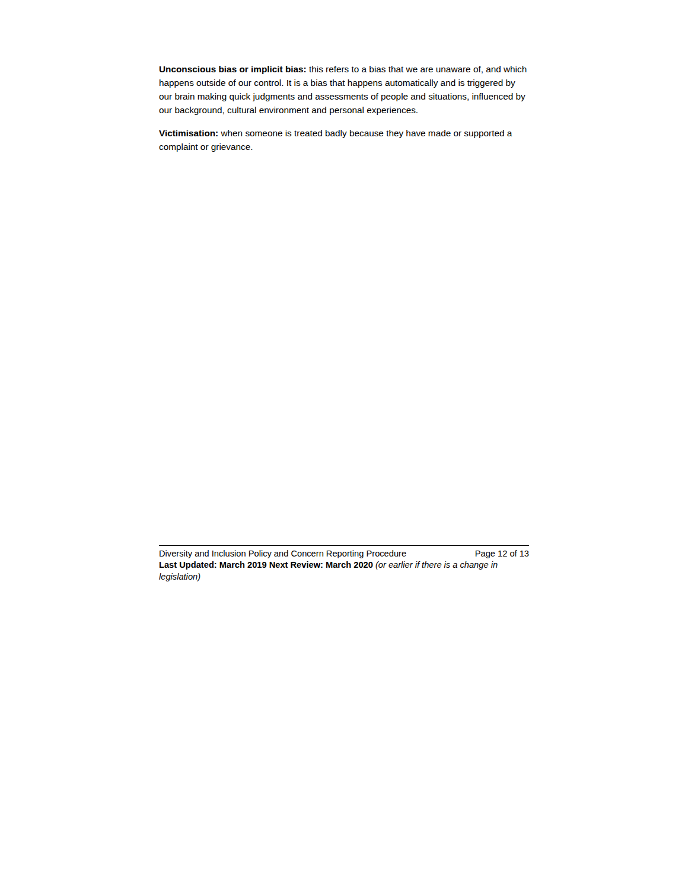Unconscious bias or implicit bias: this refers to a bias that we are unaware of, and which happens outside of our control. It is a bias that happens automatically and is triggered by our brain making quick judgments and assessments of people and situations, influenced by our background, cultural environment and personal experiences.
Victimisation: when someone is treated badly because they have made or supported a complaint or grievance.
Diversity and Inclusion Policy and Concern Reporting Procedure
Page 12 of 13
Last Updated: March 2019 Next Review: March 2020 (or earlier if there is a change in legislation)